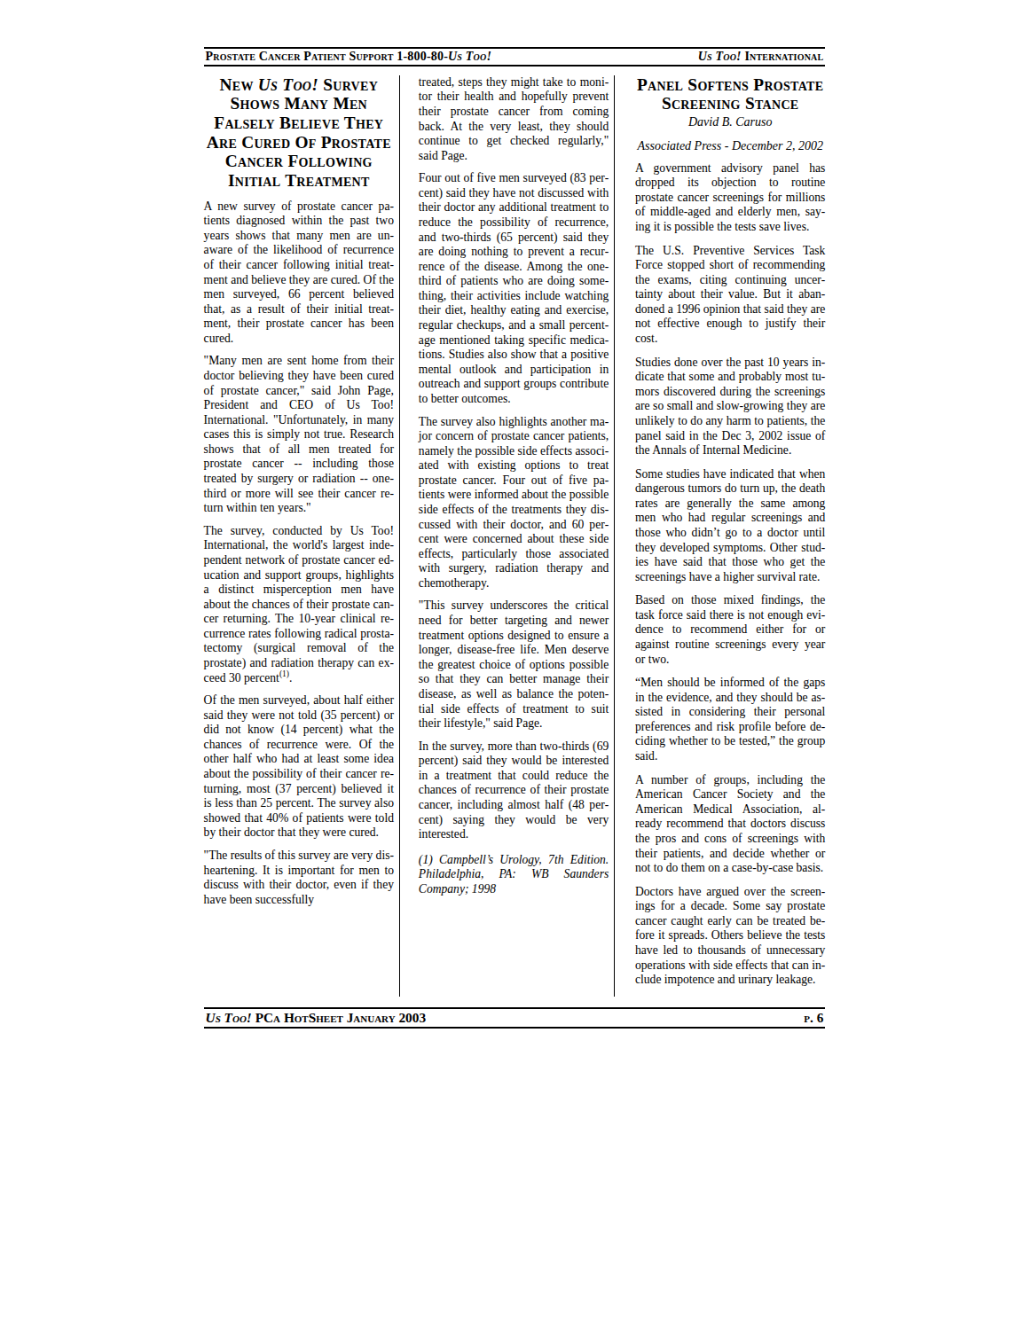Prostate Cancer Patient Support 1-800-80-Us Too!
Us Too! International
New Us Too! Survey Shows Many Men Falsely Believe They Are Cured Of Prostate Cancer Following Initial Treatment
A new survey of prostate cancer patients diagnosed within the past two years shows that many men are unaware of the likelihood of recurrence of their cancer following initial treatment and believe they are cured. Of the men surveyed, 66 percent believed that, as a result of their initial treatment, their prostate cancer has been cured.
"Many men are sent home from their doctor believing they have been cured of prostate cancer," said John Page, President and CEO of Us Too! International. "Unfortunately, in many cases this is simply not true. Research shows that of all men treated for prostate cancer -- including those treated by surgery or radiation -- one-third or more will see their cancer return within ten years."
The survey, conducted by Us Too! International, the world's largest independent network of prostate cancer education and support groups, highlights a distinct misperception men have about the chances of their prostate cancer returning. The 10-year clinical recurrence rates following radical prostatectomy (surgical removal of the prostate) and radiation therapy can exceed 30 percent(1).
Of the men surveyed, about half either said they were not told (35 percent) or did not know (14 percent) what the chances of recurrence were. Of the other half who had at least some idea about the possibility of their cancer returning, most (37 percent) believed it is less than 25 percent. The survey also showed that 40% of patients were told by their doctor that they were cured.
"The results of this survey are very disheartening. It is important for men to discuss with their doctor, even if they have been successfully
treated, steps they might take to monitor their health and hopefully prevent their prostate cancer from coming back. At the very least, they should continue to get checked regularly," said Page.
Four out of five men surveyed (83 percent) said they have not discussed with their doctor any additional treatment to reduce the possibility of recurrence, and two-thirds (65 percent) said they are doing nothing to prevent a recurrence of the disease. Among the one-third of patients who are doing something, their activities include watching their diet, healthy eating and exercise, regular checkups, and a small percentage mentioned taking specific medications. Studies also show that a positive mental outlook and participation in outreach and support groups contribute to better outcomes.
The survey also highlights another major concern of prostate cancer patients, namely the possible side effects associated with existing options to treat prostate cancer. Four out of five patients were informed about the possible side effects of the treatments they discussed with their doctor, and 60 percent were concerned about these side effects, particularly those associated with surgery, radiation therapy and chemotherapy.
"This survey underscores the critical need for better targeting and newer treatment options designed to ensure a longer, disease-free life. Men deserve the greatest choice of options possible so that they can better manage their disease, as well as balance the potential side effects of treatment to suit their lifestyle," said Page.
In the survey, more than two-thirds (69 percent) said they would be interested in a treatment that could reduce the chances of recurrence of their prostate cancer, including almost half (48 percent) saying they would be very interested.
(1) Campbell’s Urology, 7th Edition. Philadelphia, PA: WB Saunders Company; 1998
Panel Softens Prostate Screening Stance
David B. Caruso
Associated Press - December 2, 2002
A government advisory panel has dropped its objection to routine prostate cancer screenings for millions of middle-aged and elderly men, saying it is possible the tests save lives.
The U.S. Preventive Services Task Force stopped short of recommending the exams, citing continuing uncertainty about their value. But it abandoned a 1996 opinion that said they are not effective enough to justify their cost.
Studies done over the past 10 years indicate that some and probably most tumors discovered during the screenings are so small and slow-growing they are unlikely to do any harm to patients, the panel said in the Dec 3, 2002 issue of the Annals of Internal Medicine.
Some studies have indicated that when dangerous tumors do turn up, the death rates are generally the same among men who had regular screenings and those who didn’t go to a doctor until they developed symptoms. Other studies have said that those who get the screenings have a higher survival rate.
Based on those mixed findings, the task force said there is not enough evidence to recommend either for or against routine screenings every year or two.
“Men should be informed of the gaps in the evidence, and they should be assisted in considering their personal preferences and risk profile before deciding whether to be tested,” the group said.
A number of groups, including the American Cancer Society and the American Medical Association, already recommend that doctors discuss the pros and cons of screenings with their patients, and decide whether or not to do them on a case-by-case basis.
Doctors have argued over the screenings for a decade. Some say prostate cancer caught early can be treated before it spreads. Others believe the tests have led to thousands of unnecessary operations with side effects that can include impotence and urinary leakage.
Us Too! PCa HotSheet January 2003
p. 6